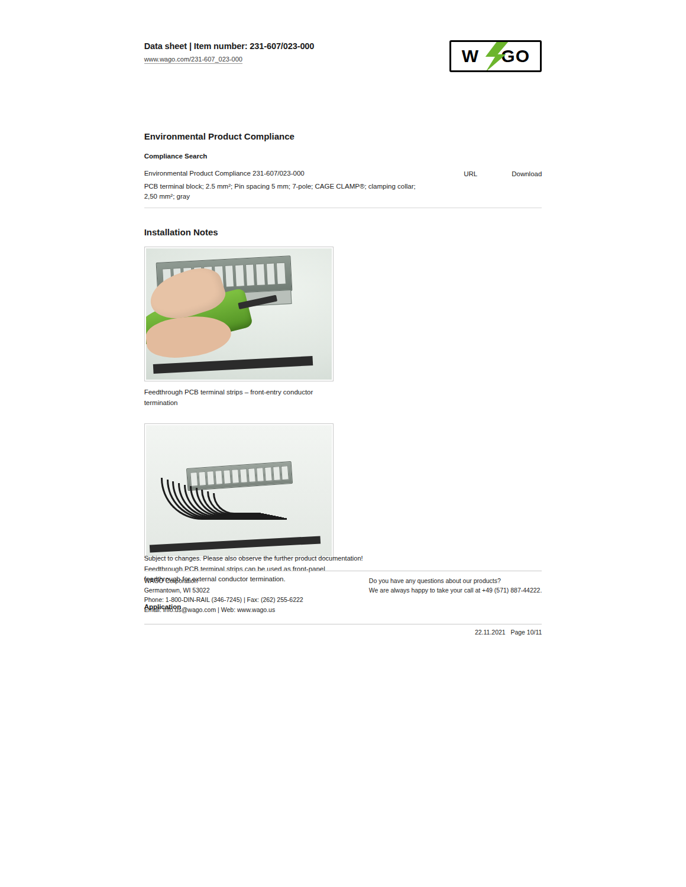Data sheet | Item number: 231-607/023-000
www.wago.com/231-607_023-000
W GO
Environmental Product Compliance
Compliance Search
Environmental Product Compliance 231-607/023-000
PCB terminal block; 2.5 mm²; Pin spacing 5 mm; 7-pole; CAGE CLAMP®; clamping collar; 2,50 mm²; gray
URL Download
Installation Notes
Feedthrough PCB terminal strips – front-entry conductor termination
Feedthrough PCB terminal strips can be used as front-panel feedthrough for external conductor termination.
Application
Subject to changes. Please also observe the further product documentation!
WAGO Corporation
Germantown, WI 53022
Phone: 1-800-DIN-RAIL (346-7245) | Fax: (262) 255-6222
Email: info.us@wago.com | Web: www.wago.us
Do you have any questions about our products?
We are always happy to take your call at +49 (571) 887-44222.
22.11.2021 Page 10/11